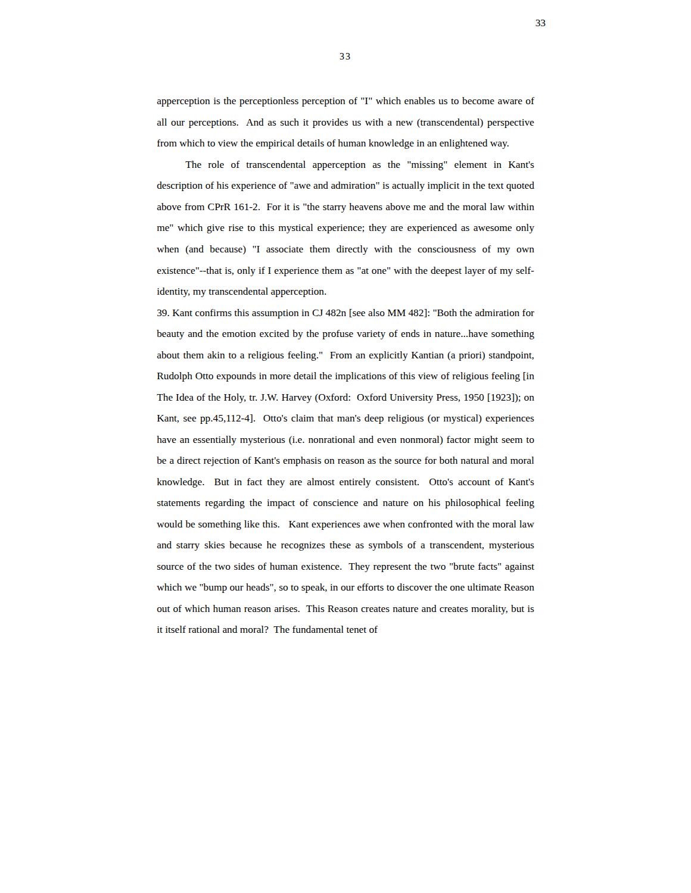33
33
apperception is the perceptionless perception of "I" which enables us to become aware of all our perceptions. And as such it provides us with a new (transcendental) perspective from which to view the empirical details of human knowledge in an enlightened way.
The role of transcendental apperception as the "missing" element in Kant's description of his experience of "awe and admiration" is actually implicit in the text quoted above from CPrR 161-2. For it is "the starry heavens above me and the moral law within me" which give rise to this mystical experience; they are experienced as awesome only when (and because) "I associate them directly with the consciousness of my own existence"--that is, only if I experience them as "at one" with the deepest layer of my self-identity, my transcendental apperception.
39. Kant confirms this assumption in CJ 482n [see also MM 482]: "Both the admiration for beauty and the emotion excited by the profuse variety of ends in nature...have something about them akin to a religious feeling." From an explicitly Kantian (a priori) standpoint, Rudolph Otto expounds in more detail the implications of this view of religious feeling [in The Idea of the Holy, tr. J.W. Harvey (Oxford: Oxford University Press, 1950 [1923]); on Kant, see pp.45,112-4]. Otto's claim that man's deep religious (or mystical) experiences have an essentially mysterious (i.e. nonrational and even nonmoral) factor might seem to be a direct rejection of Kant's emphasis on reason as the source for both natural and moral knowledge. But in fact they are almost entirely consistent. Otto's account of Kant's statements regarding the impact of conscience and nature on his philosophical feeling would be something like this. Kant experiences awe when confronted with the moral law and starry skies because he recognizes these as symbols of a transcendent, mysterious source of the two sides of human existence. They represent the two "brute facts" against which we "bump our heads", so to speak, in our efforts to discover the one ultimate Reason out of which human reason arises. This Reason creates nature and creates morality, but is it itself rational and moral? The fundamental tenet of